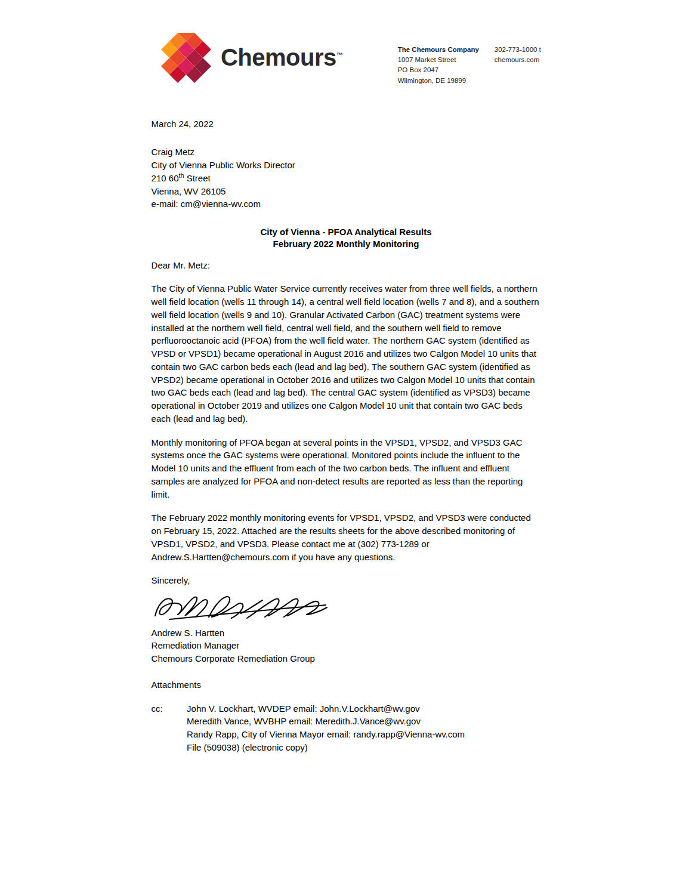Chemours™
The Chemours Company
1007 Market Street
PO Box 2047
Wilmington, DE 19899
302-773-1000 t
chemours.com
March 24, 2022
Craig Metz
City of Vienna Public Works Director
210 60th Street
Vienna, WV 26105
e-mail: cm@vienna-wv.com
City of Vienna - PFOA Analytical Results
February 2022 Monthly Monitoring
Dear Mr. Metz:
The City of Vienna Public Water Service currently receives water from three well fields, a northern well field location (wells 11 through 14), a central well field location (wells 7 and 8), and a southern well field location (wells 9 and 10). Granular Activated Carbon (GAC) treatment systems were installed at the northern well field, central well field, and the southern well field to remove perfluorooctanoic acid (PFOA) from the well field water. The northern GAC system (identified as VPSD or VPSD1) became operational in August 2016 and utilizes two Calgon Model 10 units that contain two GAC carbon beds each (lead and lag bed). The southern GAC system (identified as VPSD2) became operational in October 2016 and utilizes two Calgon Model 10 units that contain two GAC beds each (lead and lag bed). The central GAC system (identified as VPSD3) became operational in October 2019 and utilizes one Calgon Model 10 unit that contain two GAC beds each (lead and lag bed).
Monthly monitoring of PFOA began at several points in the VPSD1, VPSD2, and VPSD3 GAC systems once the GAC systems were operational. Monitored points include the influent to the Model 10 units and the effluent from each of the two carbon beds. The influent and effluent samples are analyzed for PFOA and non-detect results are reported as less than the reporting limit.
The February 2022 monthly monitoring events for VPSD1, VPSD2, and VPSD3 were conducted on February 15, 2022. Attached are the results sheets for the above described monitoring of VPSD1, VPSD2, and VPSD3. Please contact me at (302) 773-1289 or Andrew.S.Hartten@chemours.com if you have any questions.
Sincerely,
Andrew S. Hartten
Remediation Manager
Chemours Corporate Remediation Group
Attachments
cc:
John V. Lockhart, WVDEP email: John.V.Lockhart@wv.gov
Meredith Vance, WVBHP email: Meredith.J.Vance@wv.gov
Randy Rapp, City of Vienna Mayor email: randy.rapp@Vienna-wv.com
File (509038) (electronic copy)